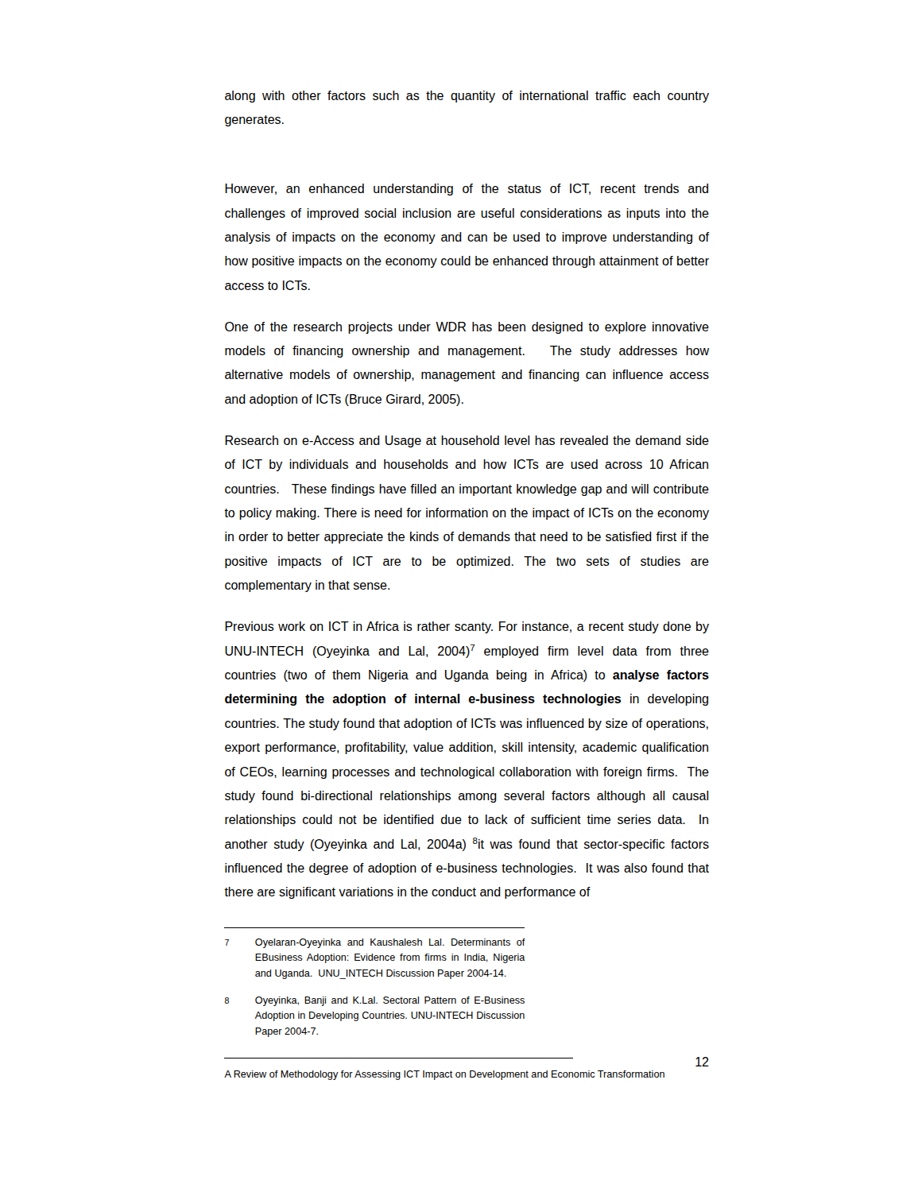along with other factors such as the quantity of international traffic each country generates.
However, an enhanced understanding of the status of ICT, recent trends and challenges of improved social inclusion are useful considerations as inputs into the analysis of impacts on the economy and can be used to improve understanding of how positive impacts on the economy could be enhanced through attainment of better access to ICTs.
One of the research projects under WDR has been designed to explore innovative models of financing ownership and management. The study addresses how alternative models of ownership, management and financing can influence access and adoption of ICTs (Bruce Girard, 2005).
Research on e-Access and Usage at household level has revealed the demand side of ICT by individuals and households and how ICTs are used across 10 African countries. These findings have filled an important knowledge gap and will contribute to policy making. There is need for information on the impact of ICTs on the economy in order to better appreciate the kinds of demands that need to be satisfied first if the positive impacts of ICT are to be optimized. The two sets of studies are complementary in that sense.
Previous work on ICT in Africa is rather scanty. For instance, a recent study done by UNU-INTECH (Oyeyinka and Lal, 2004)7 employed firm level data from three countries (two of them Nigeria and Uganda being in Africa) to analyse factors determining the adoption of internal e-business technologies in developing countries. The study found that adoption of ICTs was influenced by size of operations, export performance, profitability, value addition, skill intensity, academic qualification of CEOs, learning processes and technological collaboration with foreign firms. The study found bi-directional relationships among several factors although all causal relationships could not be identified due to lack of sufficient time series data. In another study (Oyeyinka and Lal, 2004a) 8it was found that sector-specific factors influenced the degree of adoption of e-business technologies. It was also found that there are significant variations in the conduct and performance of
7
Oyelaran-Oyeyinka and Kaushalesh Lal. Determinants of EBusiness Adoption: Evidence from firms in India, Nigeria and Uganda. UNU_INTECH Discussion Paper 2004-14.
8
Oyeyinka, Banji and K.Lal. Sectoral Pattern of E-Business Adoption in Developing Countries. UNU-INTECH Discussion Paper 2004-7.
12
A Review of Methodology for Assessing ICT Impact on Development and Economic Transformation